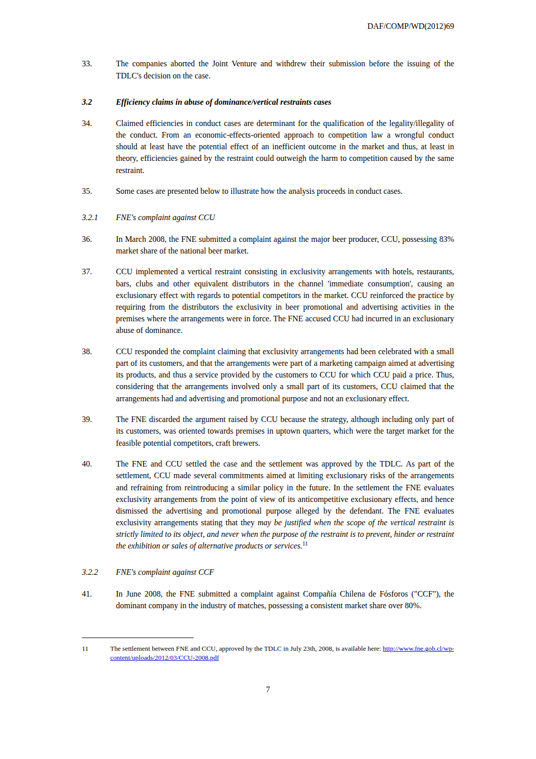DAF/COMP/WD(2012)69
33. The companies aborted the Joint Venture and withdrew their submission before the issuing of the TDLC's decision on the case.
3.2 Efficiency claims in abuse of dominance/vertical restraints cases
34. Claimed efficiencies in conduct cases are determinant for the qualification of the legality/illegality of the conduct. From an economic-effects-oriented approach to competition law a wrongful conduct should at least have the potential effect of an inefficient outcome in the market and thus, at least in theory, efficiencies gained by the restraint could outweigh the harm to competition caused by the same restraint.
35. Some cases are presented below to illustrate how the analysis proceeds in conduct cases.
3.2.1 FNE's complaint against CCU
36. In March 2008, the FNE submitted a complaint against the major beer producer, CCU, possessing 83% market share of the national beer market.
37. CCU implemented a vertical restraint consisting in exclusivity arrangements with hotels, restaurants, bars, clubs and other equivalent distributors in the channel 'immediate consumption', causing an exclusionary effect with regards to potential competitors in the market. CCU reinforced the practice by requiring from the distributors the exclusivity in beer promotional and advertising activities in the premises where the arrangements were in force. The FNE accused CCU had incurred in an exclusionary abuse of dominance.
38. CCU responded the complaint claiming that exclusivity arrangements had been celebrated with a small part of its customers, and that the arrangements were part of a marketing campaign aimed at advertising its products, and thus a service provided by the customers to CCU for which CCU paid a price. Thus, considering that the arrangements involved only a small part of its customers, CCU claimed that the arrangements had and advertising and promotional purpose and not an exclusionary effect.
39. The FNE discarded the argument raised by CCU because the strategy, although including only part of its customers, was oriented towards premises in uptown quarters, which were the target market for the feasible potential competitors, craft brewers.
40. The FNE and CCU settled the case and the settlement was approved by the TDLC. As part of the settlement, CCU made several commitments aimed at limiting exclusionary risks of the arrangements and refraining from reintroducing a similar policy in the future. In the settlement the FNE evaluates exclusivity arrangements from the point of view of its anticompetitive exclusionary effects, and hence dismissed the advertising and promotional purpose alleged by the defendant. The FNE evaluates exclusivity arrangements stating that they may be justified when the scope of the vertical restraint is strictly limited to its object, and never when the purpose of the restraint is to prevent, hinder or restraint the exhibition or sales of alternative products or services.11
3.2.2 FNE's complaint against CCF
41. In June 2008, the FNE submitted a complaint against Compañía Chilena de Fósforos ("CCF"), the dominant company in the industry of matches, possessing a consistent market share over 80%.
11 The settlement between FNE and CCU, approved by the TDLC in July 23th, 2008, is available here: http://www.fne.gob.cl/wp-content/uploads/2012/03/CCU-2008.pdf
7